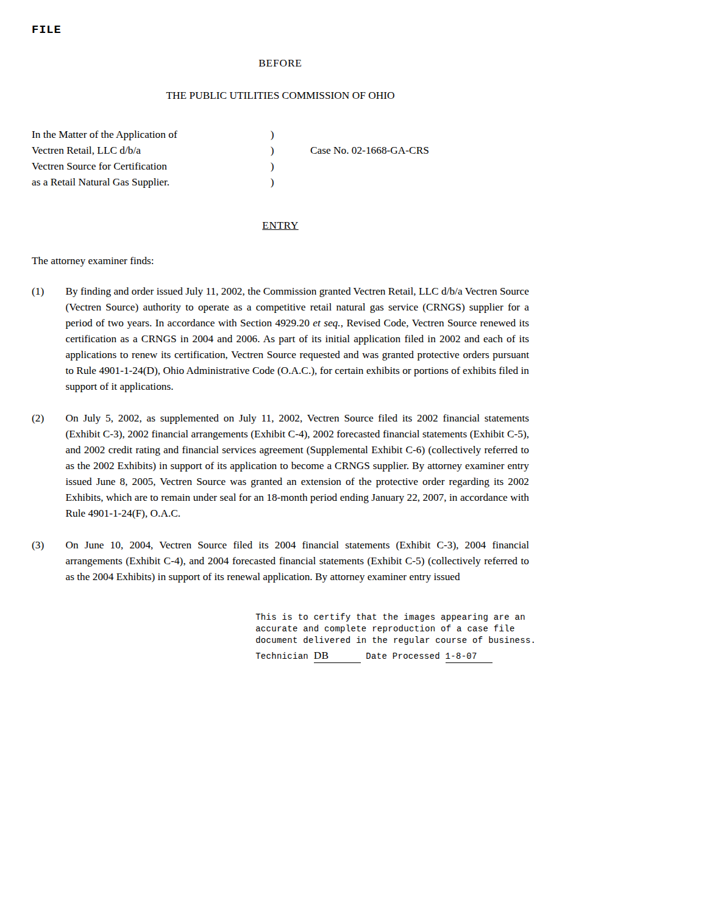FILE
BEFORE
THE PUBLIC UTILITIES COMMISSION OF OHIO
| In the Matter of the Application of Vectren Retail, LLC d/b/a Vectren Source for Certification as a Retail Natural Gas Supplier. | ) ) ) ) | Case No. 02-1668-GA-CRS |
ENTRY
The attorney examiner finds:
(1) By finding and order issued July 11, 2002, the Commission granted Vectren Retail, LLC d/b/a Vectren Source (Vectren Source) authority to operate as a competitive retail natural gas service (CRNGS) supplier for a period of two years. In accordance with Section 4929.20 et seq., Revised Code, Vectren Source renewed its certification as a CRNGS in 2004 and 2006. As part of its initial application filed in 2002 and each of its applications to renew its certification, Vectren Source requested and was granted protective orders pursuant to Rule 4901-1-24(D), Ohio Administrative Code (O.A.C.), for certain exhibits or portions of exhibits filed in support of it applications.
(2) On July 5, 2002, as supplemented on July 11, 2002, Vectren Source filed its 2002 financial statements (Exhibit C-3), 2002 financial arrangements (Exhibit C-4), 2002 forecasted financial statements (Exhibit C-5), and 2002 credit rating and financial services agreement (Supplemental Exhibit C-6) (collectively referred to as the 2002 Exhibits) in support of its application to become a CRNGS supplier. By attorney examiner entry issued June 8, 2005, Vectren Source was granted an extension of the protective order regarding its 2002 Exhibits, which are to remain under seal for an 18-month period ending January 22, 2007, in accordance with Rule 4901-1-24(F), O.A.C.
(3) On June 10, 2004, Vectren Source filed its 2004 financial statements (Exhibit C-3), 2004 financial arrangements (Exhibit C-4), and 2004 forecasted financial statements (Exhibit C-5) (collectively referred to as the 2004 Exhibits) in support of its renewal application. By attorney examiner entry issued
This is to certify that the images appearing are an
accurate and complete reproduction of a case file
document delivered in the regular course of business.
Technician DB Date Processed 1-8-07